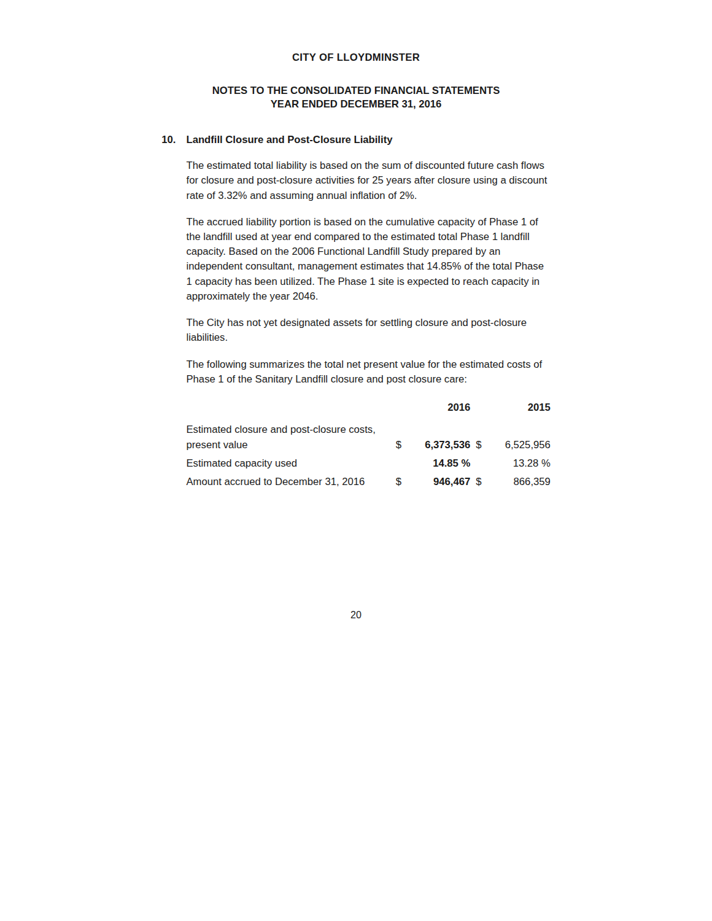CITY OF LLOYDMINSTER
NOTES TO THE CONSOLIDATED FINANCIAL STATEMENTS
YEAR ENDED DECEMBER 31, 2016
10. Landfill Closure and Post-Closure Liability
The estimated total liability is based on the sum of discounted future cash flows for closure and post-closure activities for 25 years after closure using a discount rate of 3.32% and assuming annual inflation of 2%.
The accrued liability portion is based on the cumulative capacity of Phase 1 of the landfill used at year end compared to the estimated total Phase 1 landfill capacity. Based on the 2006 Functional Landfill Study prepared by an independent consultant, management estimates that 14.85% of the total Phase 1 capacity has been utilized. The Phase 1 site is expected to reach capacity in approximately the year 2046.
The City has not yet designated assets for settling closure and post-closure liabilities.
The following summarizes the total net present value for the estimated costs of Phase 1 of the Sanitary Landfill closure and post closure care:
| | 2016 | 2015 |
| --- | --- | --- |
| Estimated closure and post-closure costs, present value | $ | 6,373,536 | $ | 6,525,956 |
| Estimated capacity used | | 14.85 % | | 13.28 % |
| Amount accrued to December 31, 2016 | $ | 946,467 | $ | 866,359 |
20